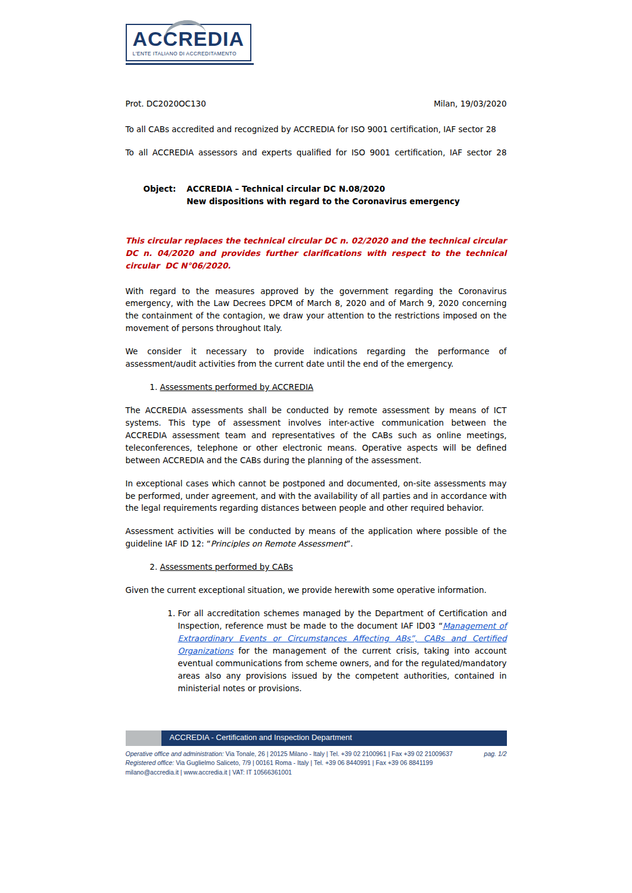ACCREDIA
L'ENTE ITALIANO DI ACCREDITAMENTO
Prot. DC2020OC130 Milan, 19/03/2020
To all CABs accredited and recognized by ACCREDIA for ISO 9001 certification, IAF sector 28
To all ACCREDIA assessors and experts qualified for ISO 9001 certification, IAF sector 28
| Object: | ACCREDIA – Technical circular DC N.08/2020 New dispositions with regard to the Coronavirus emergency |
This circular replaces the technical circular DC n. 02/2020 and the technical circular DC n. 04/2020 and provides further clarifications with respect to the technical circular DC N°06/2020.
With regard to the measures approved by the government regarding the Coronavirus emergency, with the Law Decrees DPCM of March 8, 2020 and of March 9, 2020 concerning the containment of the contagion, we draw your attention to the restrictions imposed on the movement of persons throughout Italy.
We consider it necessary to provide indications regarding the performance of assessment/audit activities from the current date until the end of the emergency.
Assessments performed by ACCREDIA
The ACCREDIA assessments shall be conducted by remote assessment by means of ICT systems. This type of assessment involves inter-active communication between the ACCREDIA assessment team and representatives of the CABs such as online meetings, teleconferences, telephone or other electronic means. Operative aspects will be defined between ACCREDIA and the CABs during the planning of the assessment.
In exceptional cases which cannot be postponed and documented, on-site assessments may be performed, under agreement, and with the availability of all parties and in accordance with the legal requirements regarding distances between people and other required behavior.
Assessment activities will be conducted by means of the application where possible of the guideline IAF ID 12: “Principles on Remote Assessment”.
Assessments performed by CABs
Given the current exceptional situation, we provide herewith some operative information.
For all accreditation schemes managed by the Department of Certification and Inspection, reference must be made to the document IAF ID03 “Management of Extraordinary Events or Circumstances Affecting ABs”, CABs and Certified Organizations for the management of the current crisis, taking into account eventual communications from scheme owners, and for the regulated/mandatory areas also any provisions issued by the competent authorities, contained in ministerial notes or provisions.
ACCREDIA - Certification and Inspection Department
pag. 1/2 Operative office and administration: Via Tonale, 26 | 20125 Milano - Italy | Tel. +39 02 2100961 | Fax +39 02 21009637
Registered office: Via Guglielmo Saliceto, 7/9 | 00161 Roma - Italy | Tel. +39 06 8440991 | Fax +39 06 8841199
milano@accredia.it | www.accredia.it | VAT: IT 10566361001